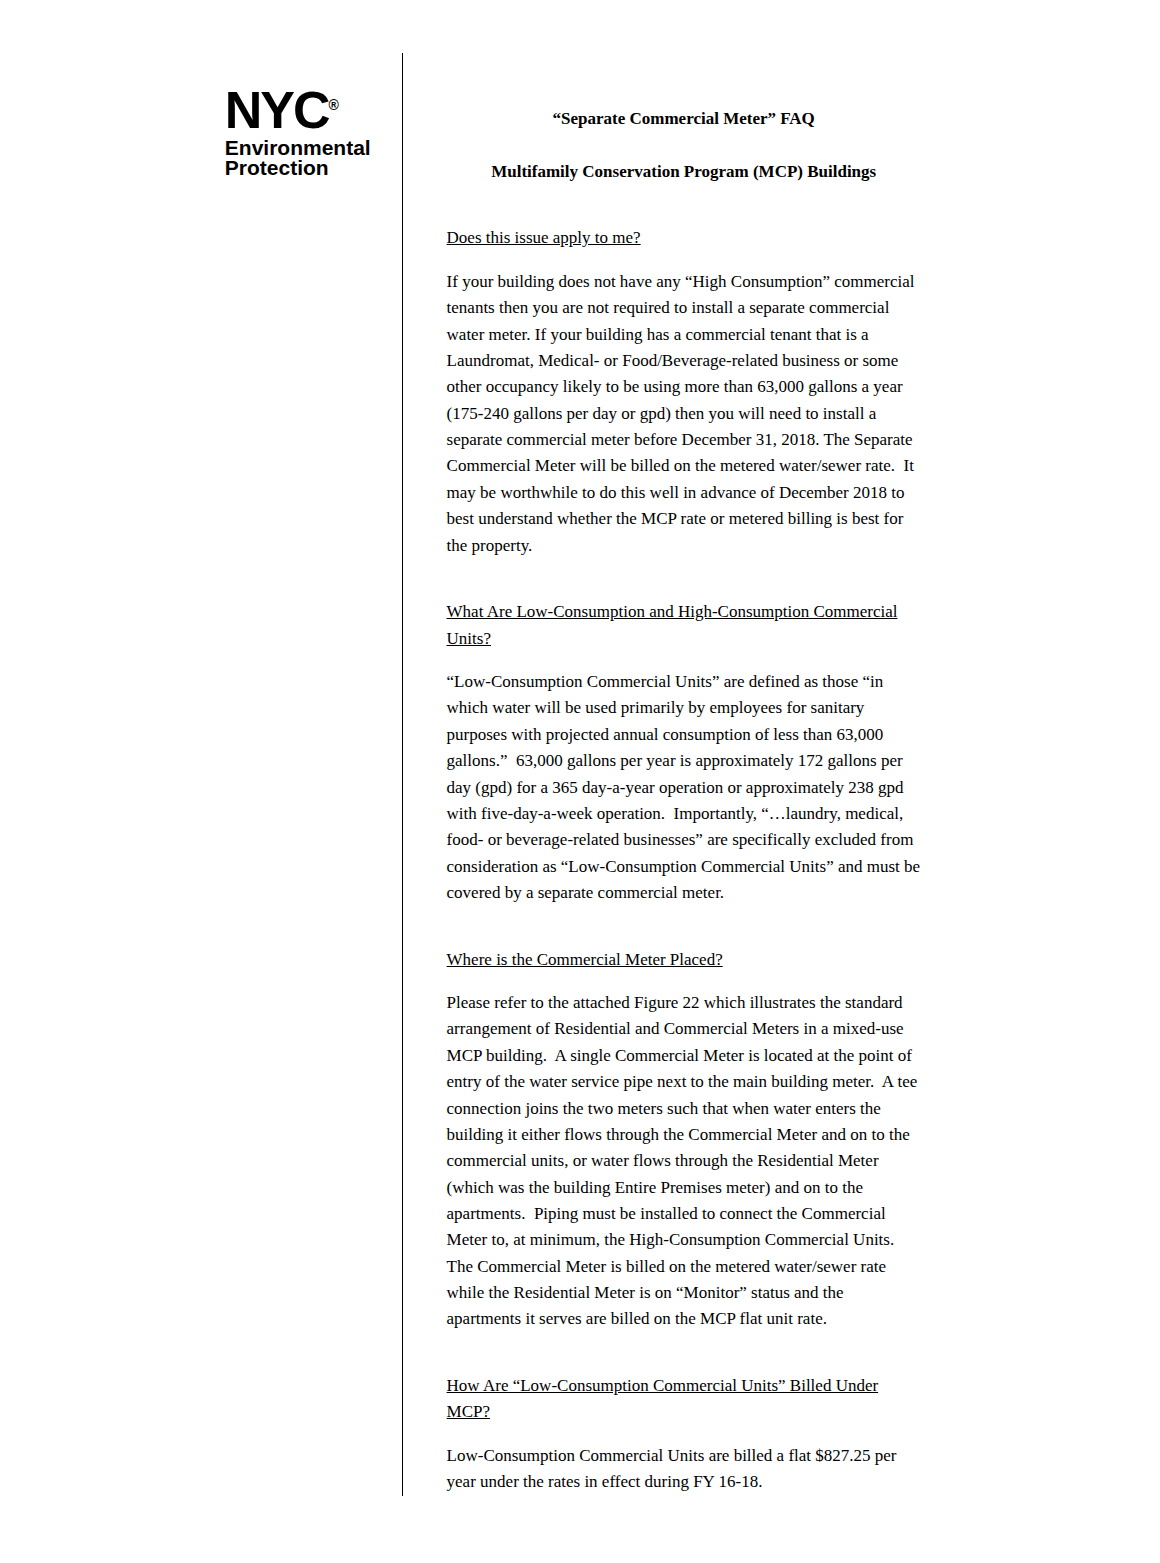NYC® Environmental
Protection
“Separate Commercial Meter” FAQ
Multifamily Conservation Program (MCP) Buildings
Does this issue apply to me?
If your building does not have any “High Consumption” commercial tenants then you are not required to install a separate commercial water meter. If your building has a commercial tenant that is a Laundromat, Medical- or Food/Beverage-related business or some other occupancy likely to be using more than 63,000 gallons a year (175-240 gallons per day or gpd) then you will need to install a separate commercial meter before December 31, 2018. The Separate Commercial Meter will be billed on the metered water/sewer rate. It may be worthwhile to do this well in advance of December 2018 to best understand whether the MCP rate or metered billing is best for the property.
What Are Low-Consumption and High-Consumption Commercial Units?
“Low-Consumption Commercial Units” are defined as those “in which water will be used primarily by employees for sanitary purposes with projected annual consumption of less than 63,000 gallons.” 63,000 gallons per year is approximately 172 gallons per day (gpd) for a 365 day-a-year operation or approximately 238 gpd with five-day-a-week operation. Importantly, “…laundry, medical, food- or beverage-related businesses” are specifically excluded from consideration as “Low-Consumption Commercial Units” and must be covered by a separate commercial meter.
Where is the Commercial Meter Placed?
Please refer to the attached Figure 22 which illustrates the standard arrangement of Residential and Commercial Meters in a mixed-use MCP building. A single Commercial Meter is located at the point of entry of the water service pipe next to the main building meter. A tee connection joins the two meters such that when water enters the building it either flows through the Commercial Meter and on to the commercial units, or water flows through the Residential Meter (which was the building Entire Premises meter) and on to the apartments. Piping must be installed to connect the Commercial Meter to, at minimum, the High-Consumption Commercial Units. The Commercial Meter is billed on the metered water/sewer rate while the Residential Meter is on “Monitor” status and the apartments it serves are billed on the MCP flat unit rate.
How Are “Low-Consumption Commercial Units” Billed Under MCP?
Low-Consumption Commercial Units are billed a flat $827.25 per year under the rates in effect during FY 16-18.